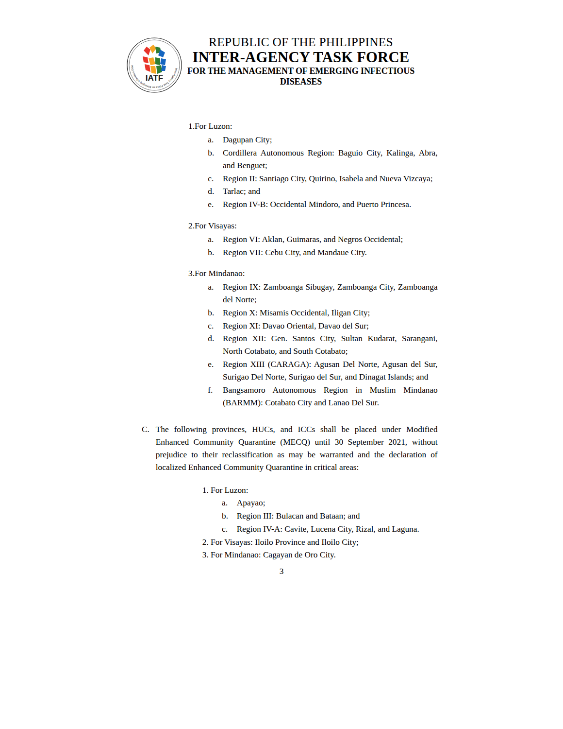IATF Inter-Agency Task Force on Emerging Infectious Diseases
REPUBLIC OF THE PHILIPPINES
INTER-AGENCY TASK FORCE
FOR THE MANAGEMENT OF EMERGING INFECTIOUS DISEASES
1.For Luzon:
a. Dagupan City;
b. Cordillera Autonomous Region: Baguio City, Kalinga, Abra, and Benguet;
c. Region II: Santiago City, Quirino, Isabela and Nueva Vizcaya;
d. Tarlac; and
e. Region IV-B: Occidental Mindoro, and Puerto Princesa.
2.For Visayas:
a. Region VI: Aklan, Guimaras, and Negros Occidental;
b. Region VII: Cebu City, and Mandaue City.
3.For Mindanao:
a. Region IX: Zamboanga Sibugay, Zamboanga City, Zamboanga del Norte;
b. Region X: Misamis Occidental, Iligan City;
c. Region XI: Davao Oriental, Davao del Sur;
d. Region XII: Gen. Santos City, Sultan Kudarat, Sarangani, North Cotabato, and South Cotabato;
e. Region XIII (CARAGA): Agusan Del Norte, Agusan del Sur, Surigao Del Norte, Surigao del Sur, and Dinagat Islands; and
f. Bangsamoro Autonomous Region in Muslim Mindanao (BARMM): Cotabato City and Lanao Del Sur.
C.
The following provinces, HUCs, and ICCs shall be placed under Modified Enhanced Community Quarantine (MECQ) until 30 September 2021, without prejudice to their reclassification as may be warranted and the declaration of localized Enhanced Community Quarantine in critical areas:
1. For Luzon:
a. Apayao;
b. Region III: Bulacan and Bataan; and
c. Region IV-A: Cavite, Lucena City, Rizal, and Laguna.
2. For Visayas: Iloilo Province and Iloilo City;
3. For Mindanao: Cagayan de Oro City.
3